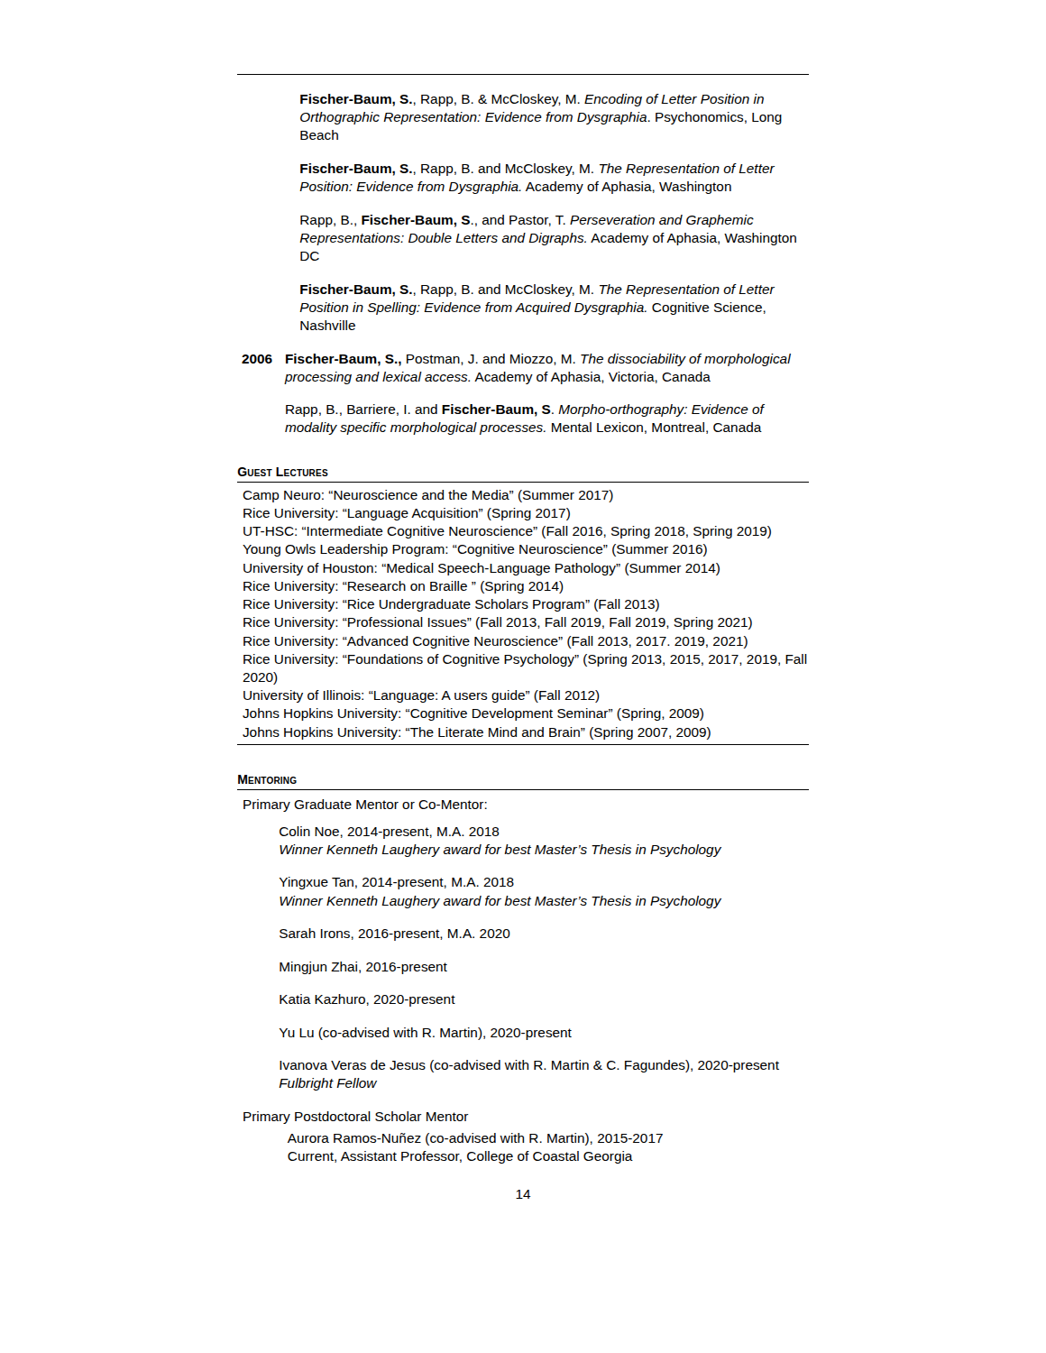Fischer-Baum, S., Rapp, B. & McCloskey, M. Encoding of Letter Position in Orthographic Representation: Evidence from Dysgraphia. Psychonomics, Long Beach
Fischer-Baum, S., Rapp, B. and McCloskey, M. The Representation of Letter Position: Evidence from Dysgraphia. Academy of Aphasia, Washington
Rapp, B., Fischer-Baum, S., and Pastor, T. Perseveration and Graphemic Representations: Double Letters and Digraphs. Academy of Aphasia, Washington DC
Fischer-Baum, S., Rapp, B. and McCloskey, M. The Representation of Letter Position in Spelling: Evidence from Acquired Dysgraphia. Cognitive Science, Nashville
2006
Fischer-Baum, S., Postman, J. and Miozzo, M. The dissociability of morphological processing and lexical access. Academy of Aphasia, Victoria, Canada
Rapp, B., Barriere, I. and Fischer-Baum, S. Morpho-orthography: Evidence of modality specific morphological processes. Mental Lexicon, Montreal, Canada
Guest Lectures
Camp Neuro: “Neuroscience and the Media” (Summer 2017)
Rice University: “Language Acquisition” (Spring 2017)
UT-HSC: “Intermediate Cognitive Neuroscience” (Fall 2016, Spring 2018, Spring 2019)
Young Owls Leadership Program: “Cognitive Neuroscience” (Summer 2016)
University of Houston: “Medical Speech-Language Pathology” (Summer 2014)
Rice University: “Research on Braille ” (Spring 2014)
Rice University: “Rice Undergraduate Scholars Program” (Fall 2013)
Rice University: “Professional Issues” (Fall 2013, Fall 2019, Fall 2019, Spring 2021)
Rice University: “Advanced Cognitive Neuroscience” (Fall 2013, 2017. 2019, 2021)
Rice University: “Foundations of Cognitive Psychology” (Spring 2013, 2015, 2017, 2019, Fall 2020)
University of Illinois: “Language: A users guide” (Fall 2012)
Johns Hopkins University: “Cognitive Development Seminar” (Spring, 2009)
Johns Hopkins University: “The Literate Mind and Brain” (Spring 2007, 2009)
Mentoring
Primary Graduate Mentor or Co-Mentor:
Colin Noe, 2014-present, M.A. 2018
Winner Kenneth Laughery award for best Master’s Thesis in Psychology
Yingxue Tan, 2014-present, M.A. 2018
Winner Kenneth Laughery award for best Master’s Thesis in Psychology
Sarah Irons, 2016-present, M.A. 2020
Mingjun Zhai, 2016-present
Katia Kazhuro, 2020-present
Yu Lu (co-advised with R. Martin), 2020-present
Ivanova Veras de Jesus (co-advised with R. Martin & C. Fagundes), 2020-present
Fulbright Fellow
Primary Postdoctoral Scholar Mentor
Aurora Ramos-Nuñez (co-advised with R. Martin), 2015-2017
Current, Assistant Professor, College of Coastal Georgia
14